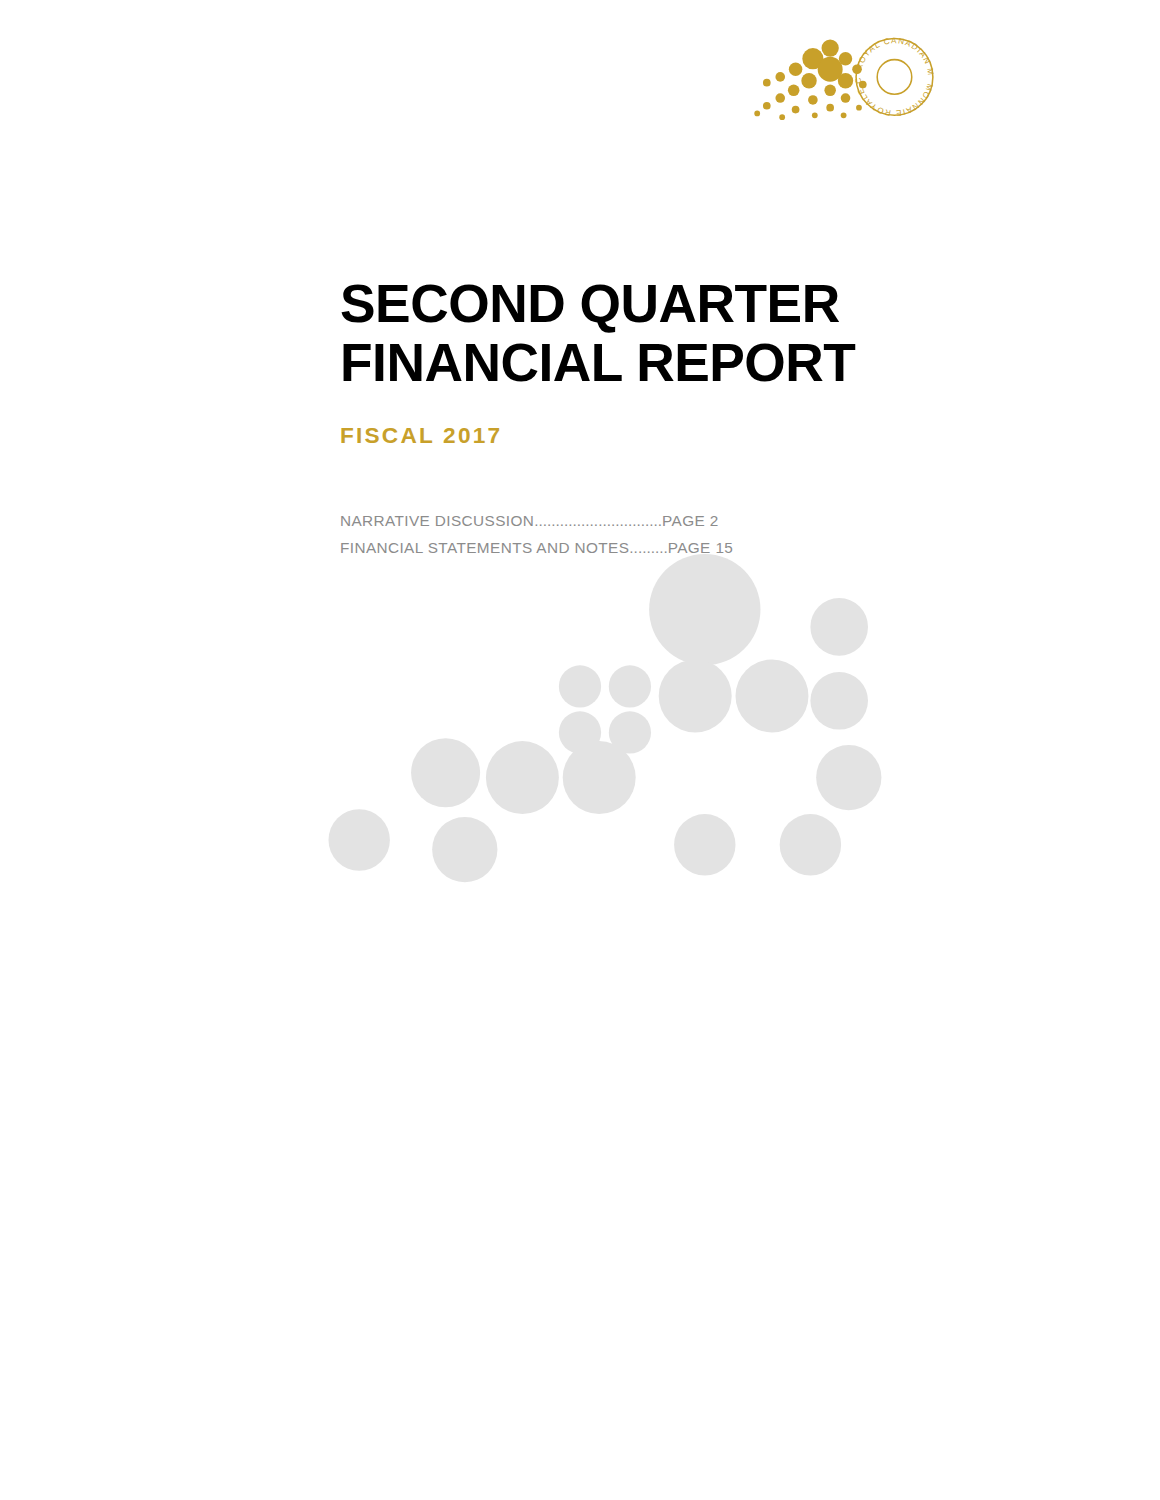Royal Canadian Mint logo ROYAL CANADIAN MINT MONNAIE ROYALE CANADIENNE
SECOND QUARTER
FINANCIAL REPORT
FISCAL 2017
NARRATIVE DISCUSSION.............................. PAGE 2
FINANCIAL STATEMENTS AND NOTES......... PAGE 15